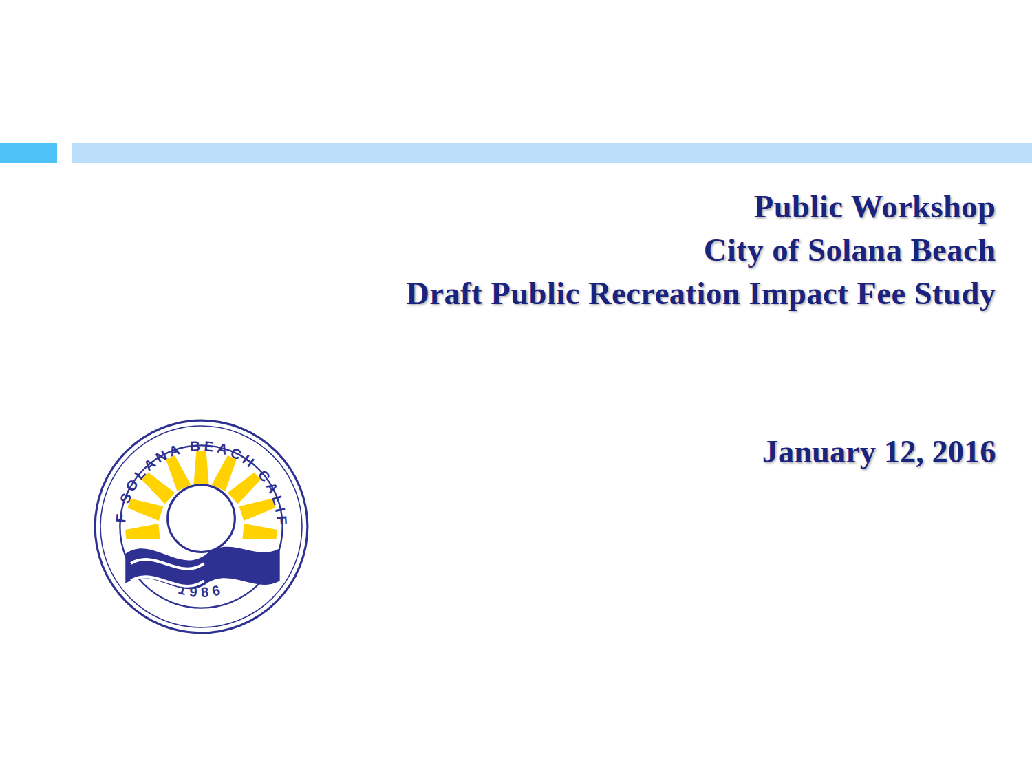Public Workshop
City of Solana Beach
Draft Public Recreation Impact Fee Study
January 12, 2016
CITY OF SOLANA BEACH CALIFORNIA 1986